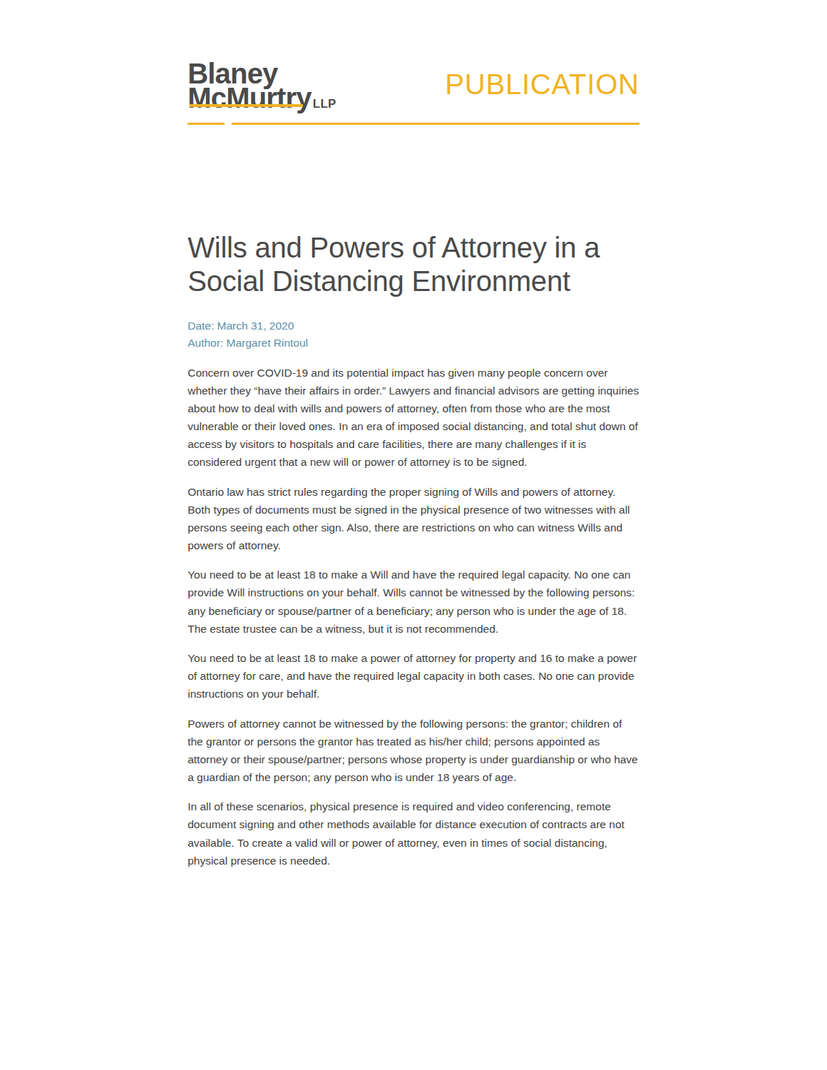Blaney McMurtry LLP
PUBLICATION
Wills and Powers of Attorney in a
Social Distancing Environment
Date: March 31, 2020
Author: Margaret Rintoul
Concern over COVID-19 and its potential impact has given many people concern over whether they “have their affairs in order.” Lawyers and financial advisors are getting inquiries about how to deal with wills and powers of attorney, often from those who are the most vulnerable or their loved ones. In an era of imposed social distancing, and total shut down of access by visitors to hospitals and care facilities, there are many challenges if it is considered urgent that a new will or power of attorney is to be signed.
Ontario law has strict rules regarding the proper signing of Wills and powers of attorney. Both types of documents must be signed in the physical presence of two witnesses with all persons seeing each other sign. Also, there are restrictions on who can witness Wills and powers of attorney.
You need to be at least 18 to make a Will and have the required legal capacity. No one can provide Will instructions on your behalf. Wills cannot be witnessed by the following persons: any beneficiary or spouse/partner of a beneficiary; any person who is under the age of 18. The estate trustee can be a witness, but it is not recommended.
You need to be at least 18 to make a power of attorney for property and 16 to make a power of attorney for care, and have the required legal capacity in both cases. No one can provide instructions on your behalf.
Powers of attorney cannot be witnessed by the following persons: the grantor; children of the grantor or persons the grantor has treated as his/her child; persons appointed as attorney or their spouse/partner; persons whose property is under guardianship or who have a guardian of the person; any person who is under 18 years of age.
In all of these scenarios, physical presence is required and video conferencing, remote document signing and other methods available for distance execution of contracts are not available. To create a valid will or power of attorney, even in times of social distancing, physical presence is needed.